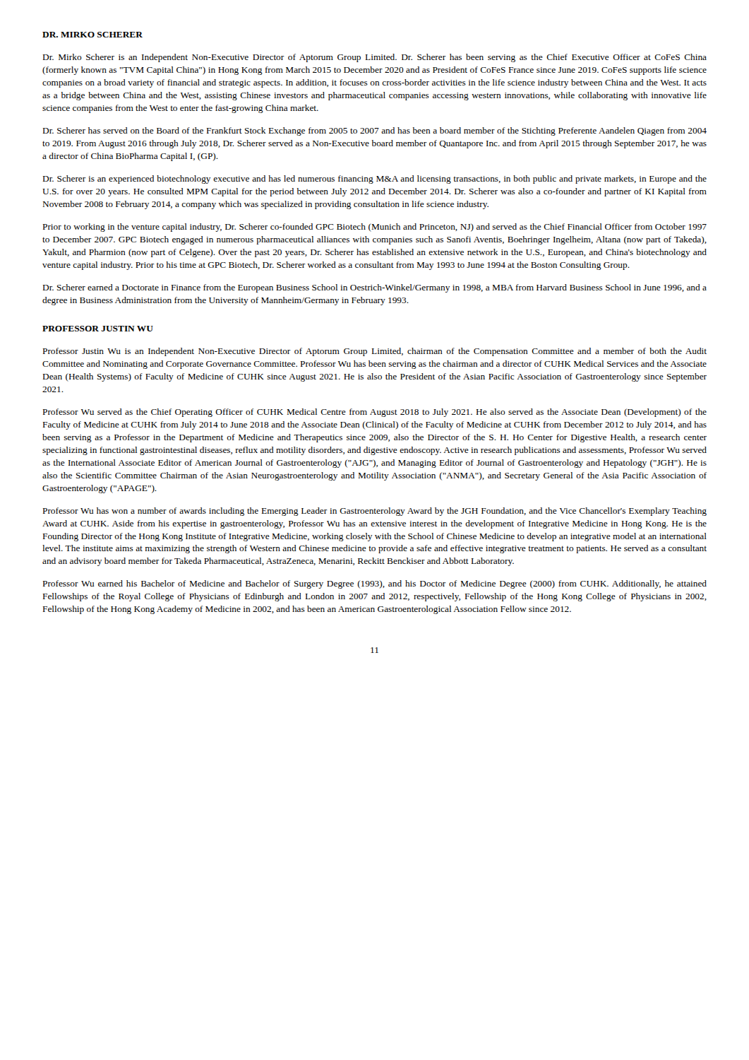DR. MIRKO SCHERER
Dr. Mirko Scherer is an Independent Non-Executive Director of Aptorum Group Limited. Dr. Scherer has been serving as the Chief Executive Officer at CoFeS China (formerly known as "TVM Capital China") in Hong Kong from March 2015 to December 2020 and as President of CoFeS France since June 2019. CoFeS supports life science companies on a broad variety of financial and strategic aspects. In addition, it focuses on cross-border activities in the life science industry between China and the West. It acts as a bridge between China and the West, assisting Chinese investors and pharmaceutical companies accessing western innovations, while collaborating with innovative life science companies from the West to enter the fast-growing China market.
Dr. Scherer has served on the Board of the Frankfurt Stock Exchange from 2005 to 2007 and has been a board member of the Stichting Preferente Aandelen Qiagen from 2004 to 2019. From August 2016 through July 2018, Dr. Scherer served as a Non-Executive board member of Quantapore Inc. and from April 2015 through September 2017, he was a director of China BioPharma Capital I, (GP).
Dr. Scherer is an experienced biotechnology executive and has led numerous financing M&A and licensing transactions, in both public and private markets, in Europe and the U.S. for over 20 years. He consulted MPM Capital for the period between July 2012 and December 2014. Dr. Scherer was also a co-founder and partner of KI Kapital from November 2008 to February 2014, a company which was specialized in providing consultation in life science industry.
Prior to working in the venture capital industry, Dr. Scherer co-founded GPC Biotech (Munich and Princeton, NJ) and served as the Chief Financial Officer from October 1997 to December 2007. GPC Biotech engaged in numerous pharmaceutical alliances with companies such as Sanofi Aventis, Boehringer Ingelheim, Altana (now part of Takeda), Yakult, and Pharmion (now part of Celgene). Over the past 20 years, Dr. Scherer has established an extensive network in the U.S., European, and China's biotechnology and venture capital industry. Prior to his time at GPC Biotech, Dr. Scherer worked as a consultant from May 1993 to June 1994 at the Boston Consulting Group.
Dr. Scherer earned a Doctorate in Finance from the European Business School in Oestrich-Winkel/Germany in 1998, a MBA from Harvard Business School in June 1996, and a degree in Business Administration from the University of Mannheim/Germany in February 1993.
PROFESSOR JUSTIN WU
Professor Justin Wu is an Independent Non-Executive Director of Aptorum Group Limited, chairman of the Compensation Committee and a member of both the Audit Committee and Nominating and Corporate Governance Committee. Professor Wu has been serving as the chairman and a director of CUHK Medical Services and the Associate Dean (Health Systems) of Faculty of Medicine of CUHK since August 2021. He is also the President of the Asian Pacific Association of Gastroenterology since September 2021.
Professor Wu served as the Chief Operating Officer of CUHK Medical Centre from August 2018 to July 2021. He also served as the Associate Dean (Development) of the Faculty of Medicine at CUHK from July 2014 to June 2018 and the Associate Dean (Clinical) of the Faculty of Medicine at CUHK from December 2012 to July 2014, and has been serving as a Professor in the Department of Medicine and Therapeutics since 2009, also the Director of the S. H. Ho Center for Digestive Health, a research center specializing in functional gastrointestinal diseases, reflux and motility disorders, and digestive endoscopy. Active in research publications and assessments, Professor Wu served as the International Associate Editor of American Journal of Gastroenterology ("AJG"), and Managing Editor of Journal of Gastroenterology and Hepatology ("JGH"). He is also the Scientific Committee Chairman of the Asian Neurogastroenterology and Motility Association ("ANMA"), and Secretary General of the Asia Pacific Association of Gastroenterology ("APAGE").
Professor Wu has won a number of awards including the Emerging Leader in Gastroenterology Award by the JGH Foundation, and the Vice Chancellor's Exemplary Teaching Award at CUHK. Aside from his expertise in gastroenterology, Professor Wu has an extensive interest in the development of Integrative Medicine in Hong Kong. He is the Founding Director of the Hong Kong Institute of Integrative Medicine, working closely with the School of Chinese Medicine to develop an integrative model at an international level. The institute aims at maximizing the strength of Western and Chinese medicine to provide a safe and effective integrative treatment to patients. He served as a consultant and an advisory board member for Takeda Pharmaceutical, AstraZeneca, Menarini, Reckitt Benckiser and Abbott Laboratory.
Professor Wu earned his Bachelor of Medicine and Bachelor of Surgery Degree (1993), and his Doctor of Medicine Degree (2000) from CUHK. Additionally, he attained Fellowships of the Royal College of Physicians of Edinburgh and London in 2007 and 2012, respectively, Fellowship of the Hong Kong College of Physicians in 2002, Fellowship of the Hong Kong Academy of Medicine in 2002, and has been an American Gastroenterological Association Fellow since 2012.
11